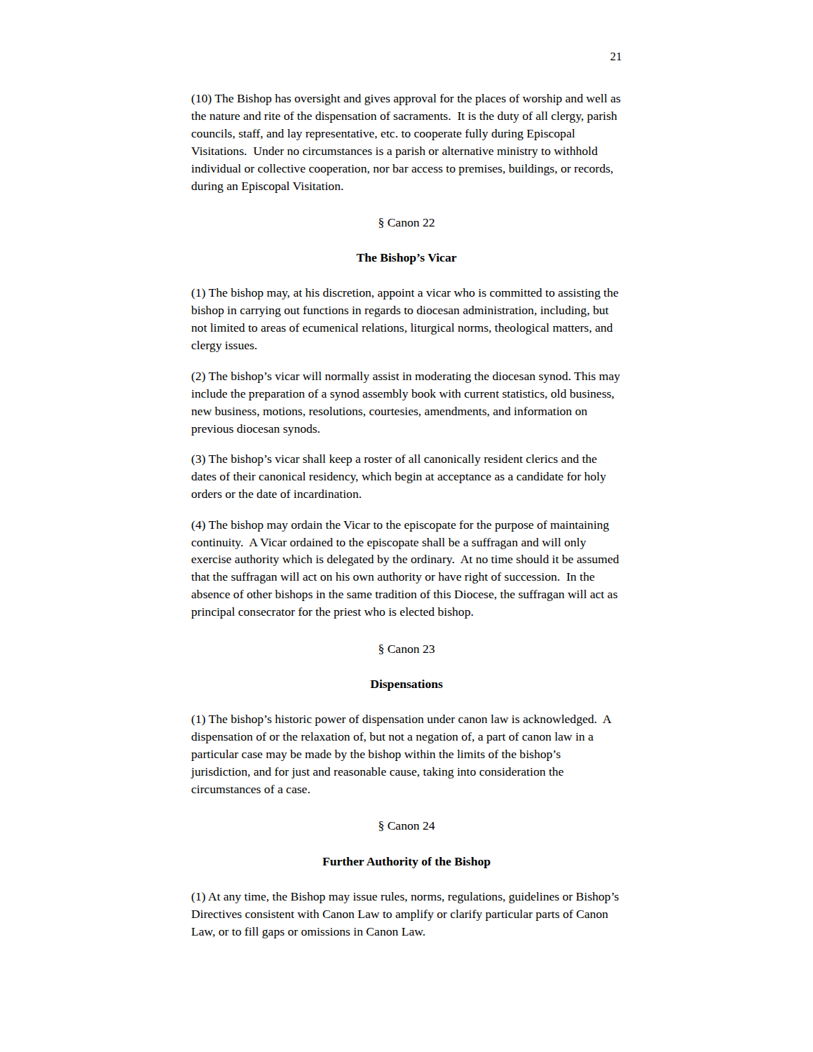21
(10) The Bishop has oversight and gives approval for the places of worship and well as the nature and rite of the dispensation of sacraments. It is the duty of all clergy, parish councils, staff, and lay representative, etc. to cooperate fully during Episcopal Visitations. Under no circumstances is a parish or alternative ministry to withhold individual or collective cooperation, nor bar access to premises, buildings, or records, during an Episcopal Visitation.
§ Canon 22
The Bishop’s Vicar
(1) The bishop may, at his discretion, appoint a vicar who is committed to assisting the bishop in carrying out functions in regards to diocesan administration, including, but not limited to areas of ecumenical relations, liturgical norms, theological matters, and clergy issues.
(2) The bishop’s vicar will normally assist in moderating the diocesan synod. This may include the preparation of a synod assembly book with current statistics, old business, new business, motions, resolutions, courtesies, amendments, and information on previous diocesan synods.
(3) The bishop’s vicar shall keep a roster of all canonically resident clerics and the dates of their canonical residency, which begin at acceptance as a candidate for holy orders or the date of incardination.
(4) The bishop may ordain the Vicar to the episcopate for the purpose of maintaining continuity. A Vicar ordained to the episcopate shall be a suffragan and will only exercise authority which is delegated by the ordinary. At no time should it be assumed that the suffragan will act on his own authority or have right of succession. In the absence of other bishops in the same tradition of this Diocese, the suffragan will act as principal consecrator for the priest who is elected bishop.
§ Canon 23
Dispensations
(1) The bishop’s historic power of dispensation under canon law is acknowledged. A dispensation of or the relaxation of, but not a negation of, a part of canon law in a particular case may be made by the bishop within the limits of the bishop’s jurisdiction, and for just and reasonable cause, taking into consideration the circumstances of a case.
§ Canon 24
Further Authority of the Bishop
(1) At any time, the Bishop may issue rules, norms, regulations, guidelines or Bishop’s Directives consistent with Canon Law to amplify or clarify particular parts of Canon Law, or to fill gaps or omissions in Canon Law.